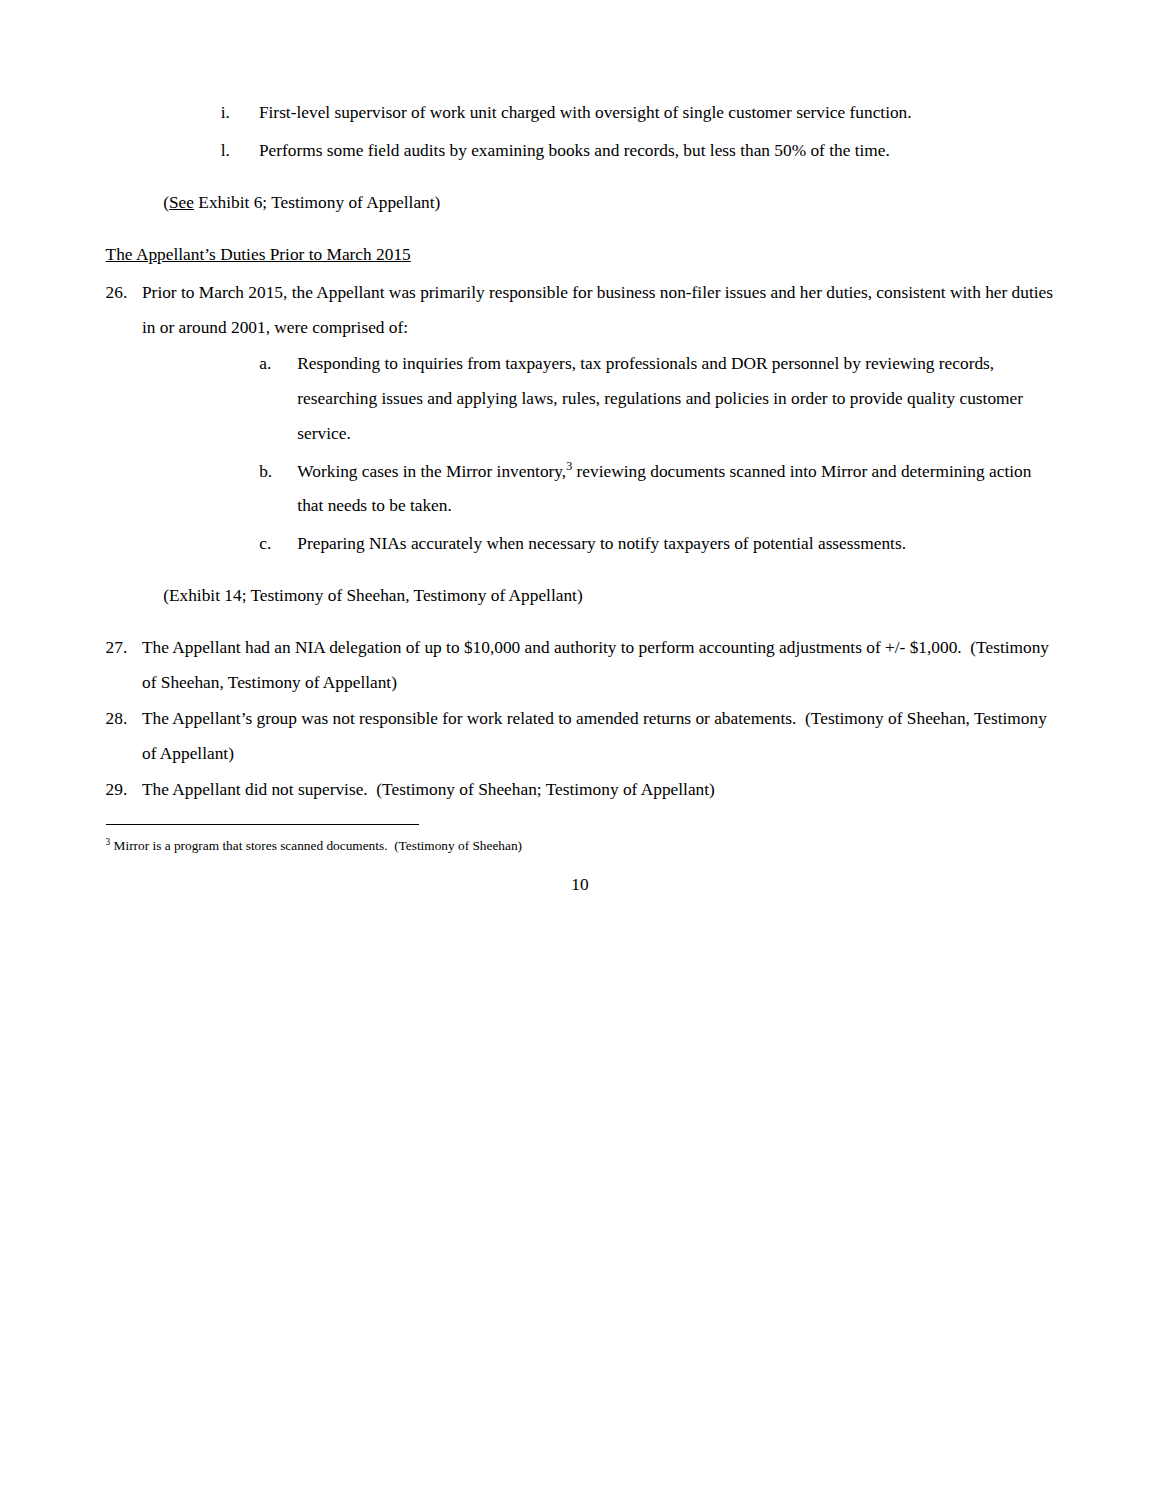i. First-level supervisor of work unit charged with oversight of single customer service function.
l. Performs some field audits by examining books and records, but less than 50% of the time.
(See Exhibit 6; Testimony of Appellant)
The Appellant’s Duties Prior to March 2015
26. Prior to March 2015, the Appellant was primarily responsible for business non-filer issues and her duties, consistent with her duties in or around 2001, were comprised of:
a. Responding to inquiries from taxpayers, tax professionals and DOR personnel by reviewing records, researching issues and applying laws, rules, regulations and policies in order to provide quality customer service.
b. Working cases in the Mirror inventory,3 reviewing documents scanned into Mirror and determining action that needs to be taken.
c. Preparing NIAs accurately when necessary to notify taxpayers of potential assessments.
(Exhibit 14; Testimony of Sheehan, Testimony of Appellant)
27. The Appellant had an NIA delegation of up to $10,000 and authority to perform accounting adjustments of +/- $1,000. (Testimony of Sheehan, Testimony of Appellant)
28. The Appellant’s group was not responsible for work related to amended returns or abatements. (Testimony of Sheehan, Testimony of Appellant)
29. The Appellant did not supervise. (Testimony of Sheehan; Testimony of Appellant)
3 Mirror is a program that stores scanned documents. (Testimony of Sheehan)
10